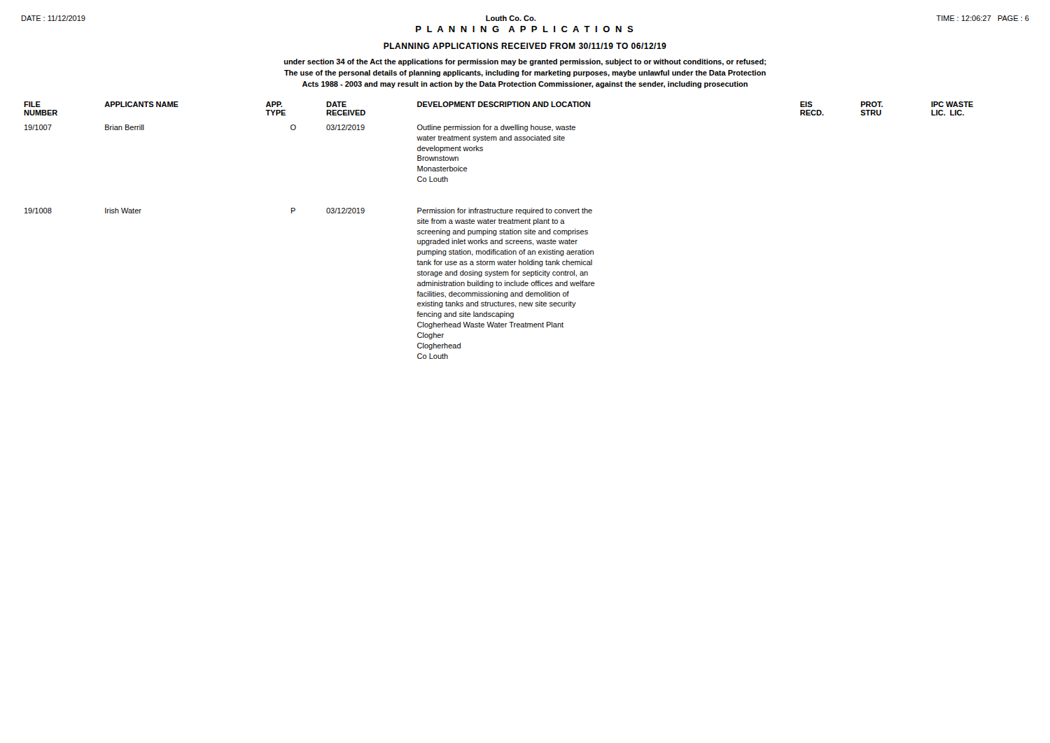DATE : 11/12/2019
Louth Co. Co.
TIME : 12:06:27 PAGE : 6
P L A N N I N G A P P L I C A T I O N S
PLANNING APPLICATIONS RECEIVED FROM 30/11/19 TO 06/12/19
under section 34 of the Act the applications for permission may be granted permission, subject to or without conditions, or refused;
The use of the personal details of planning applicants, including for marketing purposes, maybe unlawful under the Data Protection
Acts 1988 - 2003 and may result in action by the Data Protection Commissioner, against the sender, including prosecution
| FILE NUMBER | APPLICANTS NAME | APP. TYPE | DATE RECEIVED | DEVELOPMENT DESCRIPTION AND LOCATION | EIS RECD. | PROT. STRU | IPC WASTE LIC. LIC. |
| --- | --- | --- | --- | --- | --- | --- | --- |
| 19/1007 | Brian Berrill | O | 03/12/2019 | Outline permission for a dwelling house, waste water treatment system and associated site development works Brownstown Monasterboice Co Louth | | | |
| 19/1008 | Irish Water | P | 03/12/2019 | Permission for infrastructure required to convert the site from a waste water treatment plant to a screening and pumping station site and comprises upgraded inlet works and screens, waste water pumping station, modification of an existing aeration tank for use as a storm water holding tank chemical storage and dosing system for septicity control, an administration building to include offices and welfare facilities, decommissioning and demolition of existing tanks and structures, new site security fencing and site landscaping Clogherhead Waste Water Treatment Plant Clogher Clogherhead Co Louth | | | |